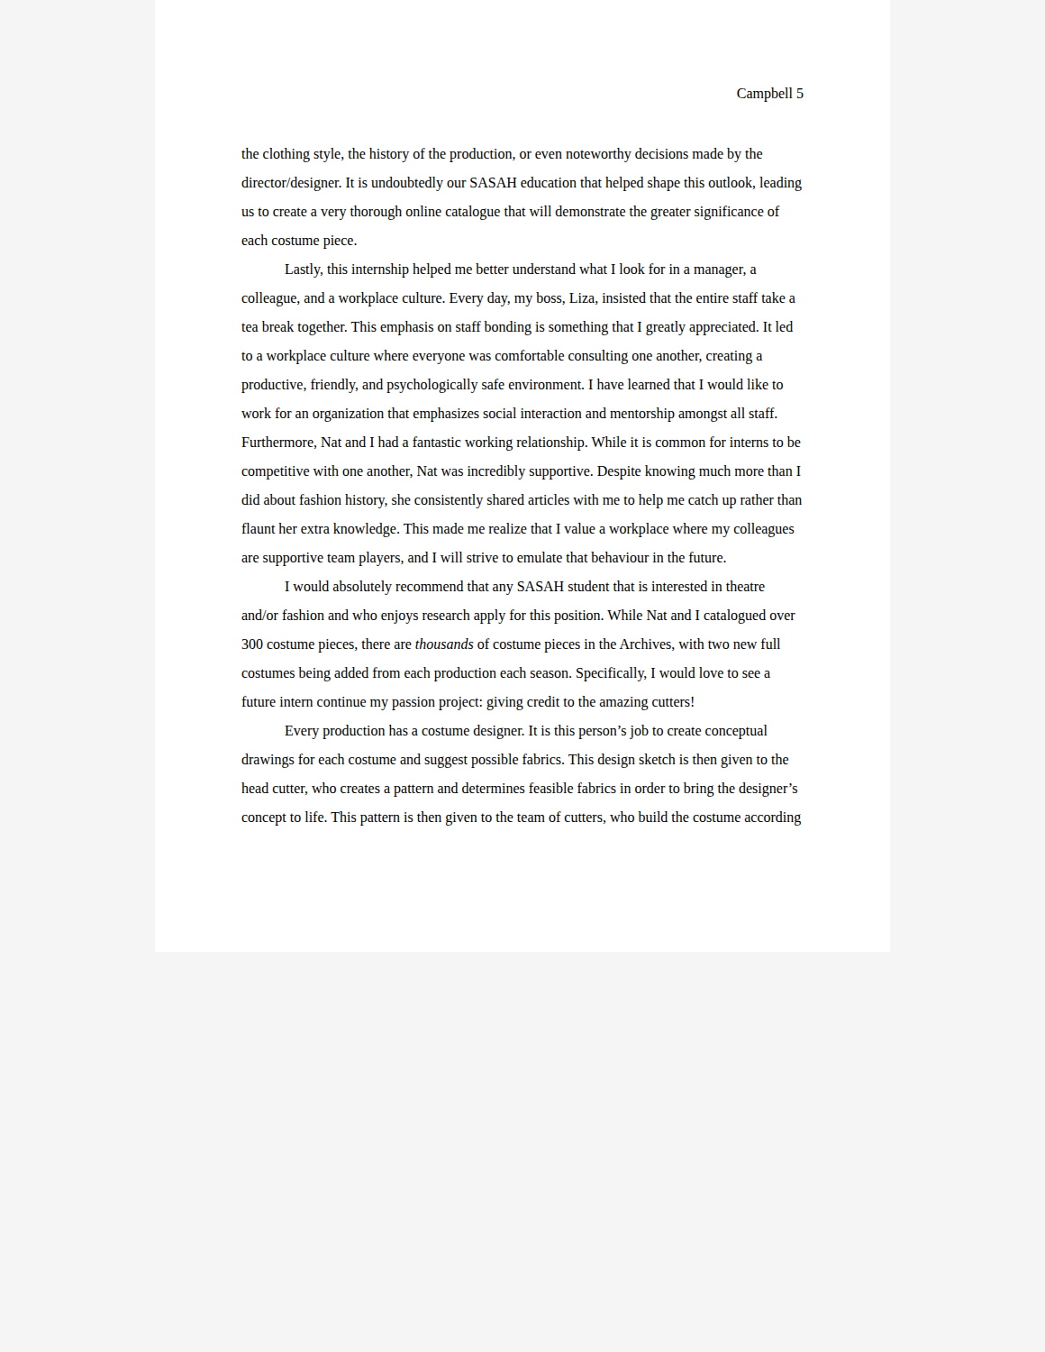Campbell 5
the clothing style, the history of the production, or even noteworthy decisions made by the director/designer. It is undoubtedly our SASAH education that helped shape this outlook, leading us to create a very thorough online catalogue that will demonstrate the greater significance of each costume piece.
Lastly, this internship helped me better understand what I look for in a manager, a colleague, and a workplace culture. Every day, my boss, Liza, insisted that the entire staff take a tea break together. This emphasis on staff bonding is something that I greatly appreciated. It led to a workplace culture where everyone was comfortable consulting one another, creating a productive, friendly, and psychologically safe environment. I have learned that I would like to work for an organization that emphasizes social interaction and mentorship amongst all staff. Furthermore, Nat and I had a fantastic working relationship. While it is common for interns to be competitive with one another, Nat was incredibly supportive. Despite knowing much more than I did about fashion history, she consistently shared articles with me to help me catch up rather than flaunt her extra knowledge. This made me realize that I value a workplace where my colleagues are supportive team players, and I will strive to emulate that behaviour in the future.
I would absolutely recommend that any SASAH student that is interested in theatre and/or fashion and who enjoys research apply for this position. While Nat and I catalogued over 300 costume pieces, there are thousands of costume pieces in the Archives, with two new full costumes being added from each production each season. Specifically, I would love to see a future intern continue my passion project: giving credit to the amazing cutters!
Every production has a costume designer. It is this person’s job to create conceptual drawings for each costume and suggest possible fabrics. This design sketch is then given to the head cutter, who creates a pattern and determines feasible fabrics in order to bring the designer’s concept to life. This pattern is then given to the team of cutters, who build the costume according